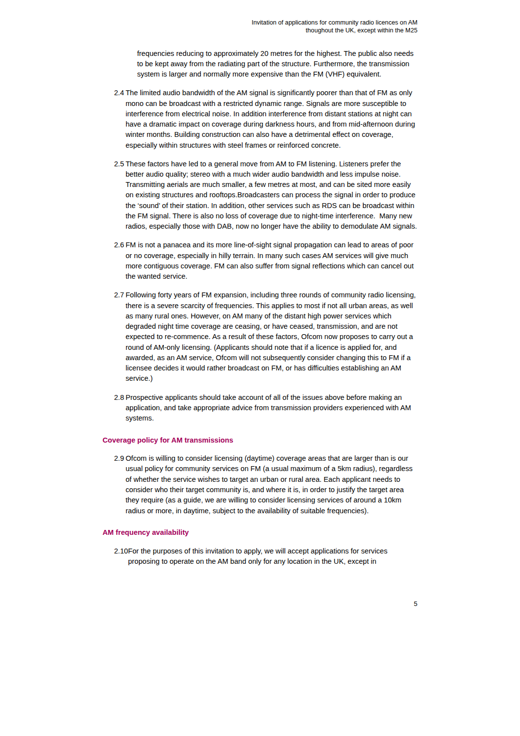Invitation of applications for community radio licences on AM
thoughout the UK, except within the M25
frequencies reducing to approximately 20 metres for the highest. The public also needs to be kept away from the radiating part of the structure. Furthermore, the transmission system is larger and normally more expensive than the FM (VHF) equivalent.
2.4
The limited audio bandwidth of the AM signal is significantly poorer than that of FM as only mono can be broadcast with a restricted dynamic range. Signals are more susceptible to interference from electrical noise. In addition interference from distant stations at night can have a dramatic impact on coverage during darkness hours, and from mid-afternoon during winter months. Building construction can also have a detrimental effect on coverage, especially within structures with steel frames or reinforced concrete.
2.5
These factors have led to a general move from AM to FM listening. Listeners prefer the better audio quality; stereo with a much wider audio bandwidth and less impulse noise. Transmitting aerials are much smaller, a few metres at most, and can be sited more easily on existing structures and rooftops.Broadcasters can process the signal in order to produce the ‘sound’ of their station. In addition, other services such as RDS can be broadcast within the FM signal. There is also no loss of coverage due to night-time interference. Many new radios, especially those with DAB, now no longer have the ability to demodulate AM signals.
2.6
FM is not a panacea and its more line-of-sight signal propagation can lead to areas of poor or no coverage, especially in hilly terrain. In many such cases AM services will give much more contiguous coverage. FM can also suffer from signal reflections which can cancel out the wanted service.
2.7
Following forty years of FM expansion, including three rounds of community radio licensing, there is a severe scarcity of frequencies. This applies to most if not all urban areas, as well as many rural ones. However, on AM many of the distant high power services which degraded night time coverage are ceasing, or have ceased, transmission, and are not expected to re-commence. As a result of these factors, Ofcom now proposes to carry out a round of AM-only licensing. (Applicants should note that if a licence is applied for, and awarded, as an AM service, Ofcom will not subsequently consider changing this to FM if a licensee decides it would rather broadcast on FM, or has difficulties establishing an AM service.)
2.8
Prospective applicants should take account of all of the issues above before making an application, and take appropriate advice from transmission providers experienced with AM systems.
Coverage policy for AM transmissions
2.9
Ofcom is willing to consider licensing (daytime) coverage areas that are larger than is our usual policy for community services on FM (a usual maximum of a 5km radius), regardless of whether the service wishes to target an urban or rural area. Each applicant needs to consider who their target community is, and where it is, in order to justify the target area they require (as a guide, we are willing to consider licensing services of around a 10km radius or more, in daytime, subject to the availability of suitable frequencies).
AM frequency availability
2.10
For the purposes of this invitation to apply, we will accept applications for services proposing to operate on the AM band only for any location in the UK, except in
5